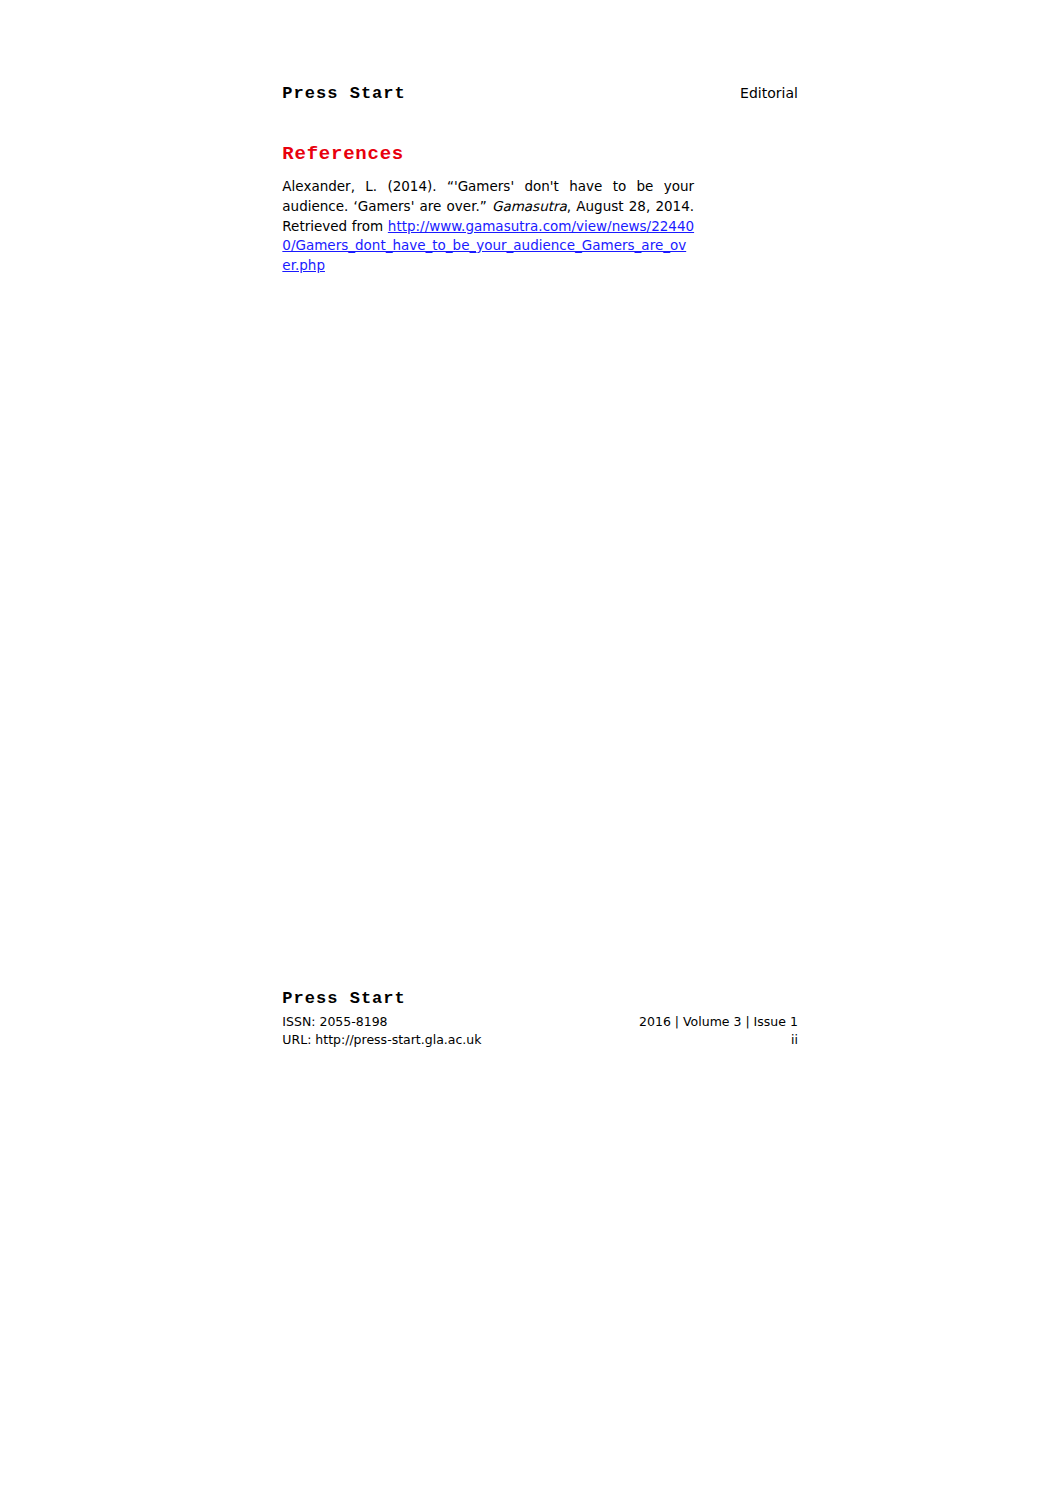Press Start Editorial
References
Alexander, L. (2014). “'Gamers' don't have to be your audience. ‘Gamers' are over.” Gamasutra, August 28, 2014. Retrieved from http://www.gamasutra.com/view/news/224400/Gamers_dont_have_to_be_your_audience_Gamers_are_over.php
Press Start ISSN: 2055-8198
URL: http://press-start.gla.ac.uk
2016 | Volume 3 | Issue 1 ii